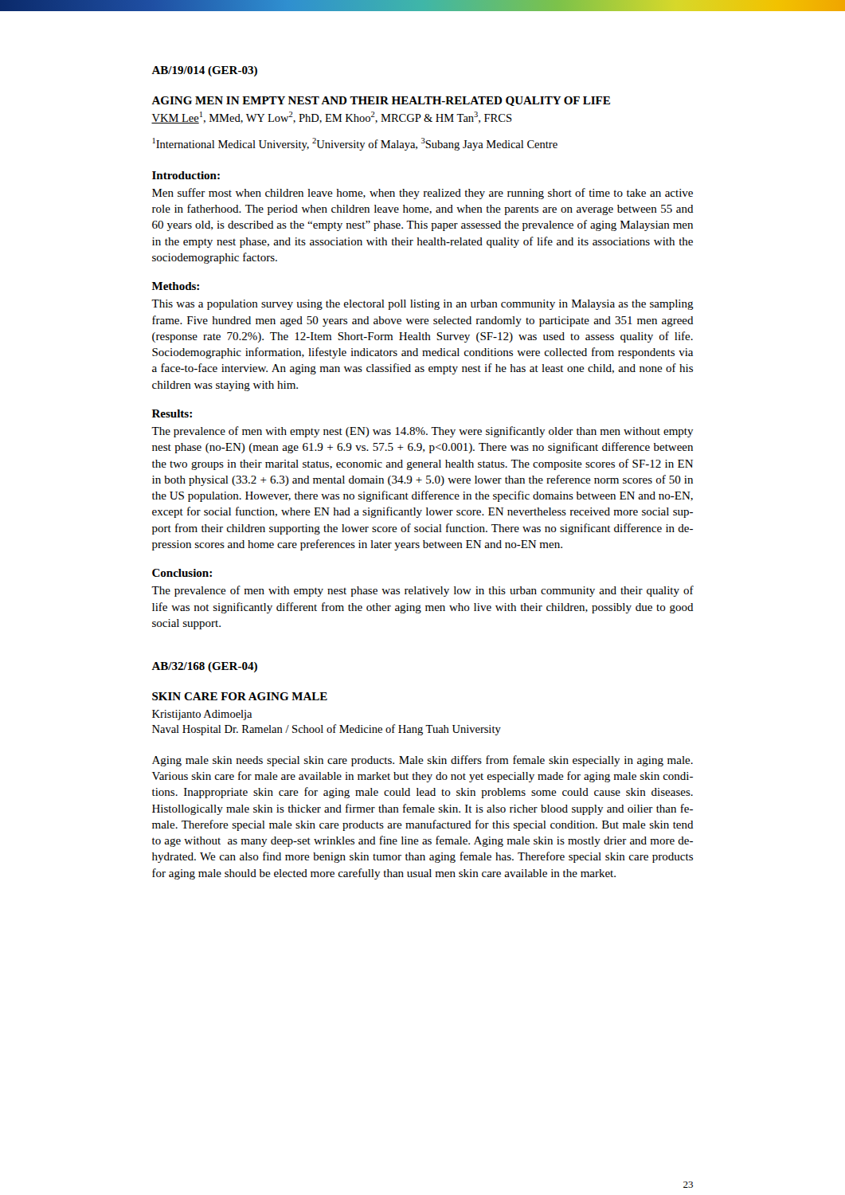AB/19/014 (GER-03)
Aging Men in Empty Nest and Their Health-Related Quality of Life
VKM Lee1, MMed, WY Low2, PhD, EM Khoo2, MRCGP & HM Tan3, FRCS
1International Medical University, 2University of Malaya, 3Subang Jaya Medical Centre
Introduction:
Men suffer most when children leave home, when they realized they are running short of time to take an active role in fatherhood. The period when children leave home, and when the parents are on average between 55 and 60 years old, is described as the “empty nest” phase. This paper assessed the prevalence of aging Malaysian men in the empty nest phase, and its association with their health-related quality of life and its associations with the sociodemographic factors.
Methods:
This was a population survey using the electoral poll listing in an urban community in Malaysia as the sampling frame. Five hundred men aged 50 years and above were selected randomly to participate and 351 men agreed (response rate 70.2%). The 12-Item Short-Form Health Survey (SF-12) was used to assess quality of life. Sociodemographic information, lifestyle indicators and medical conditions were collected from respondents via a face-to-face interview. An aging man was classified as empty nest if he has at least one child, and none of his children was staying with him.
Results:
The prevalence of men with empty nest (EN) was 14.8%. They were significantly older than men without empty nest phase (no-EN) (mean age 61.9 + 6.9 vs. 57.5 + 6.9, p<0.001). There was no significant difference between the two groups in their marital status, economic and general health status. The composite scores of SF-12 in EN in both physical (33.2 + 6.3) and mental domain (34.9 + 5.0) were lower than the reference norm scores of 50 in the US population. However, there was no significant difference in the specific domains between EN and no-EN, except for social function, where EN had a significantly lower score. EN nevertheless received more social support from their children supporting the lower score of social function. There was no significant difference in depression scores and home care preferences in later years between EN and no-EN men.
Conclusion:
The prevalence of men with empty nest phase was relatively low in this urban community and their quality of life was not significantly different from the other aging men who live with their children, possibly due to good social support.
AB/32/168 (GER-04)
Skin Care for Aging Male
Kristijanto Adimoelja
Naval Hospital Dr. Ramelan / School of Medicine of Hang Tuah University
Aging male skin needs special skin care products. Male skin differs from female skin especially in aging male. Various skin care for male are available in market but they do not yet especially made for aging male skin conditions. Inappropriate skin care for aging male could lead to skin problems some could cause skin diseases. Histollogically male skin is thicker and firmer than female skin. It is also richer blood supply and oilier than female. Therefore special male skin care products are manufactured for this special condition. But male skin tend to age without as many deep-set wrinkles and fine line as female. Aging male skin is mostly drier and more dehydrated. We can also find more benign skin tumor than aging female has. Therefore special skin care products for aging male should be elected more carefully than usual men skin care available in the market.
23